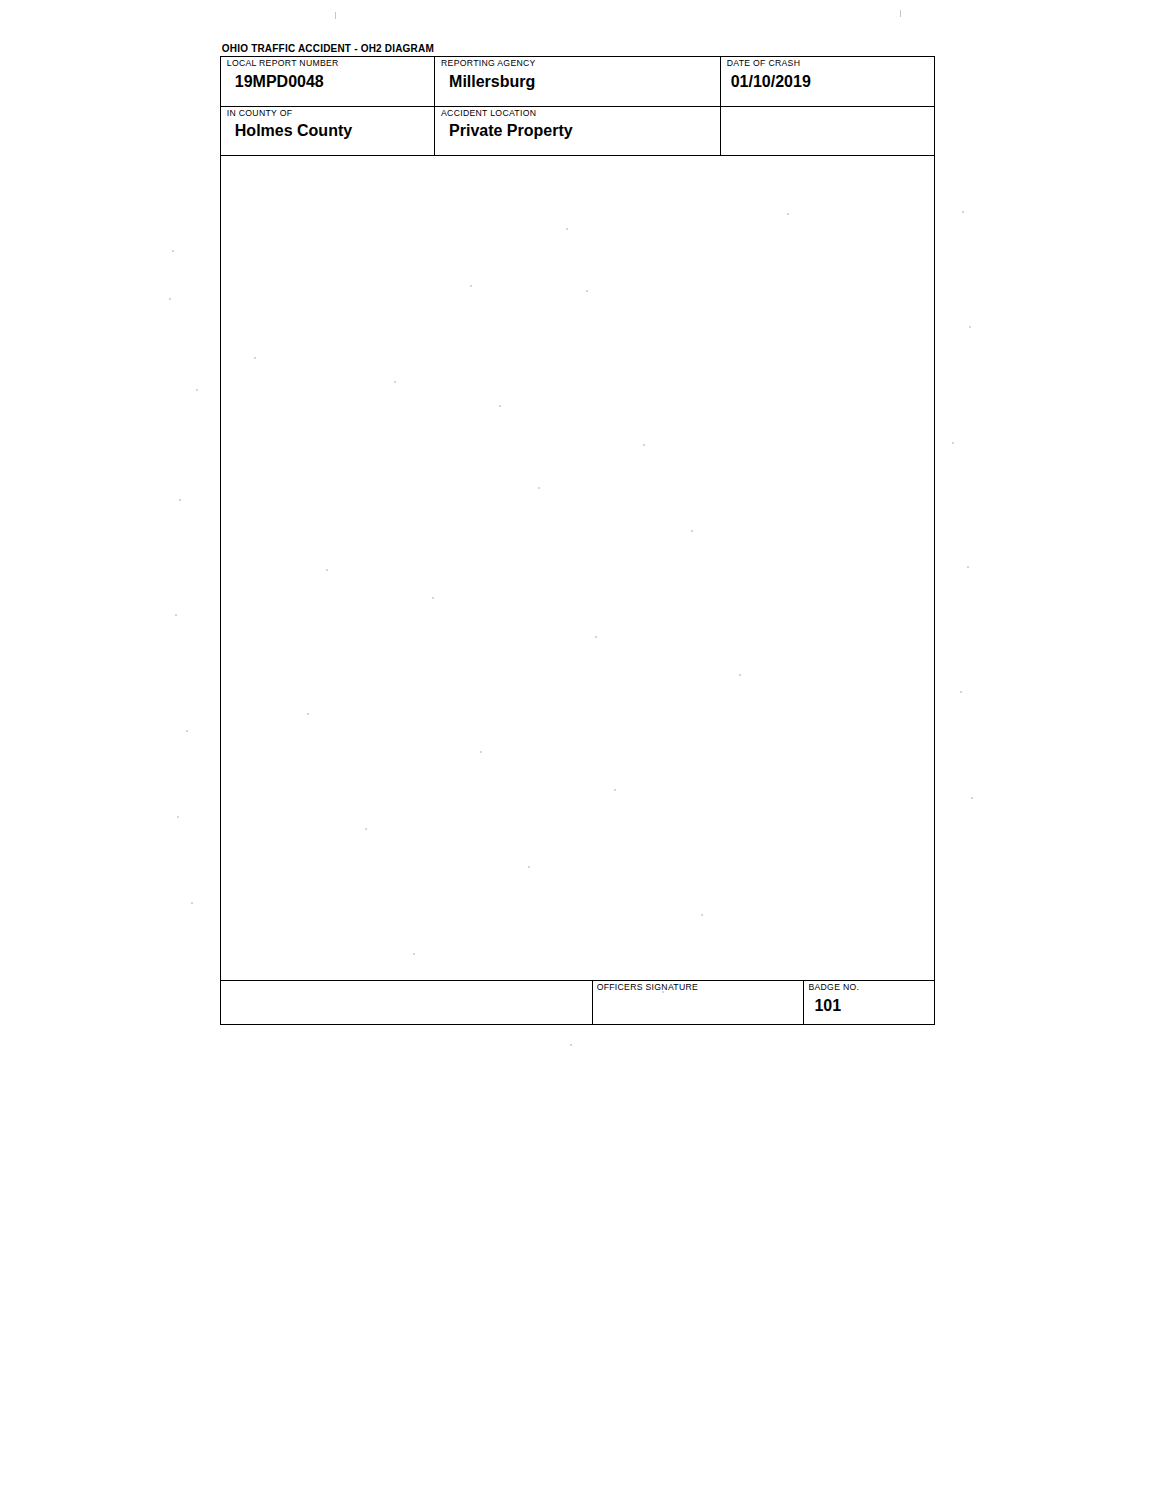Ohio Traffic Accident - OH2 Diagram
| Local Report Number 19MPD0048 | Reporting Agency Millersburg | Date Of Crash 01/10/2019 |
| In County Of Holmes County | Accident Location Private Property | |
Officers Signature
Badge No. 101